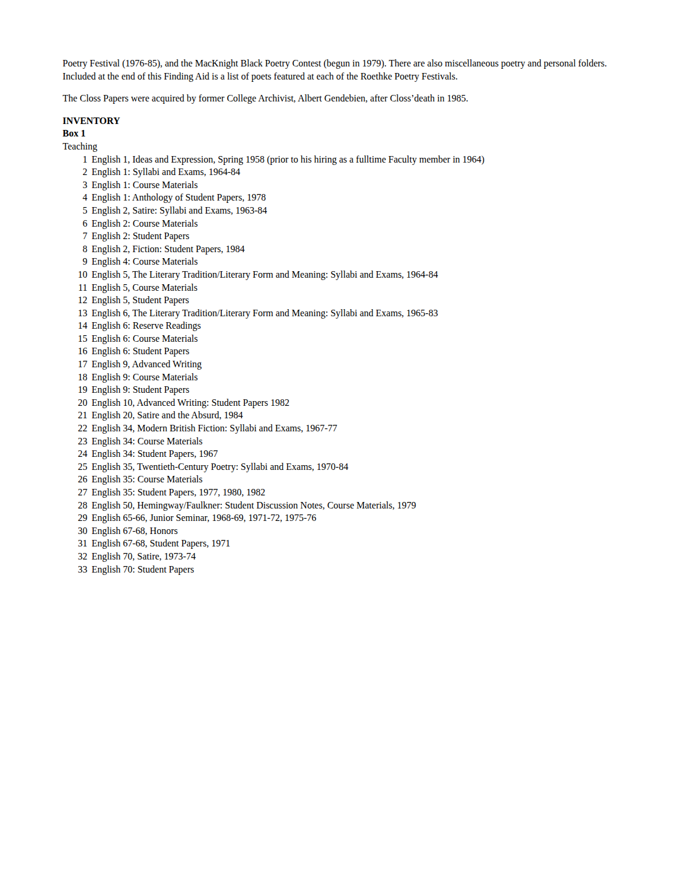Poetry Festival (1976-85), and the MacKnight Black Poetry Contest (begun in 1979). There are also miscellaneous poetry and personal folders. Included at the end of this Finding Aid is a list of poets featured at each of the Roethke Poetry Festivals.
The Closs Papers were acquired by former College Archivist, Albert Gendebien, after Closs’death in 1985.
INVENTORY
Box 1
Teaching
1 English 1, Ideas and Expression, Spring 1958 (prior to his hiring as a fulltime Faculty member in 1964)
2 English 1: Syllabi and Exams, 1964-84
3 English 1: Course Materials
4 English 1: Anthology of Student Papers, 1978
5 English 2, Satire: Syllabi and Exams, 1963-84
6 English 2: Course Materials
7 English 2: Student Papers
8 English 2, Fiction: Student Papers, 1984
9 English 4: Course Materials
10 English 5, The Literary Tradition/Literary Form and Meaning: Syllabi and Exams, 1964-84
11 English 5, Course Materials
12 English 5, Student Papers
13 English 6, The Literary Tradition/Literary Form and Meaning: Syllabi and Exams, 1965-83
14 English 6: Reserve Readings
15 English 6: Course Materials
16 English 6: Student Papers
17 English 9, Advanced Writing
18 English 9: Course Materials
19 English 9: Student Papers
20 English 10, Advanced Writing: Student Papers 1982
21 English 20, Satire and the Absurd, 1984
22 English 34, Modern British Fiction: Syllabi and Exams, 1967-77
23 English 34: Course Materials
24 English 34: Student Papers, 1967
25 English 35, Twentieth-Century Poetry: Syllabi and Exams, 1970-84
26 English 35: Course Materials
27 English 35: Student Papers, 1977, 1980, 1982
28 English 50, Hemingway/Faulkner: Student Discussion Notes, Course Materials, 1979
29 English 65-66, Junior Seminar, 1968-69, 1971-72, 1975-76
30 English 67-68, Honors
31 English 67-68, Student Papers, 1971
32 English 70, Satire, 1973-74
33 English 70: Student Papers